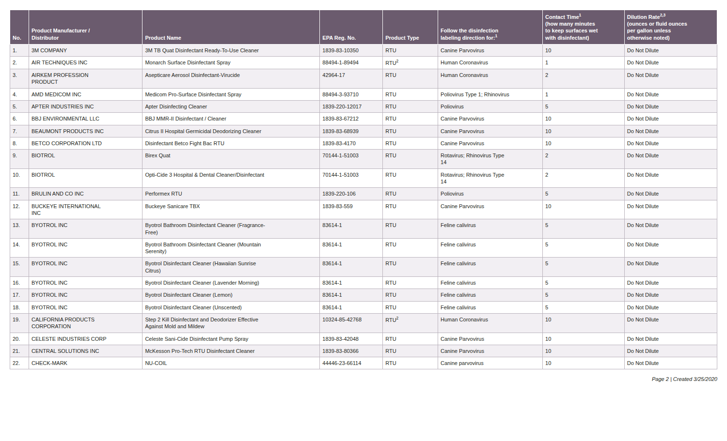| No. | Product Manufacturer / Distributor | Product Name | EPA Reg. No. | Product Type | Follow the disinfection labeling direction for: 1 | Contact Time 1 (how many minutes to keep surfaces wet with disinfectant) | Dilution Rate 2,3 (ounces or fluid ounces per gallon unless otherwise noted) |
| --- | --- | --- | --- | --- | --- | --- | --- |
| 1. | 3M COMPANY | 3M TB Quat Disinfectant Ready-To-Use Cleaner | 1839-83-10350 | RTU | Canine Parvovirus | 10 | Do Not Dilute |
| 2. | AIR TECHNIQUES INC | Monarch Surface Disinfectant Spray | 88494-1-89494 | RTU 2 | Human Coronavirus | 1 | Do Not Dilute |
| 3. | AIRKEM PROFESSION PRODUCT | Asepticare Aerosol Disinfectant-Virucide | 42964-17 | RTU | Human Coronavirus | 2 | Do Not Dilute |
| 4. | AMD MEDICOM INC | Medicom Pro-Surface Disinfectant Spray | 88494-3-93710 | RTU | Poliovirus Type 1; Rhinovirus | 1 | Do Not Dilute |
| 5. | APTER INDUSTRIES INC | Apter Disinfecting Cleaner | 1839-220-12017 | RTU | Poliovirus | 5 | Do Not Dilute |
| 6. | BBJ ENVIRONMENTAL LLC | BBJ MMR-II Disinfectant / Cleaner | 1839-83-67212 | RTU | Canine Parvovirus | 10 | Do Not Dilute |
| 7. | BEAUMONT PRODUCTS INC | Citrus II Hospital Germicidal Deodorizing Cleaner | 1839-83-68939 | RTU | Canine Parvovirus | 10 | Do Not Dilute |
| 8. | BETCO CORPORATION LTD | Disinfectant Betco Fight Bac RTU | 1839-83-4170 | RTU | Canine Parvovirus | 10 | Do Not Dilute |
| 9. | BIOTROL | Birex Quat | 70144-1-51003 | RTU | Rotavirus; Rhinovirus Type 14 | 2 | Do Not Dilute |
| 10. | BIOTROL | Opti-Cide 3 Hospital & Dental Cleaner/Disinfectant | 70144-1-51003 | RTU | Rotavirus; Rhinovirus Type 14 | 2 | Do Not Dilute |
| 11. | BRULIN AND CO INC | Performex RTU | 1839-220-106 | RTU | Poliovirus | 5 | Do Not Dilute |
| 12. | BUCKEYE INTERNATIONAL INC | Buckeye Sanicare TBX | 1839-83-559 | RTU | Canine Parvovirus | 10 | Do Not Dilute |
| 13. | BYOTROL INC | Byotrol Bathroom Disinfectant Cleaner (Fragrance- Free) | 83614-1 | RTU | Feline calivirus | 5 | Do Not Dilute |
| 14. | BYOTROL INC | Byotrol Bathroom Disinfectant Cleaner (Mountain Serenity) | 83614-1 | RTU | Feline calivirus | 5 | Do Not Dilute |
| 15. | BYOTROL INC | Byotrol Disinfectant Cleaner (Hawaiian Sunrise Citrus) | 83614-1 | RTU | Feline calivirus | 5 | Do Not Dilute |
| 16. | BYOTROL INC | Byotrol Disinfectant Cleaner (Lavender Morning) | 83614-1 | RTU | Feline calivirus | 5 | Do Not Dilute |
| 17. | BYOTROL INC | Byotrol Disinfectant Cleaner (Lemon) | 83614-1 | RTU | Feline calivirus | 5 | Do Not Dilute |
| 18. | BYOTROL INC | Byotrol Disinfectant Cleaner (Unscented) | 83614-1 | RTU | Feline calivirus | 5 | Do Not Dilute |
| 19. | CALIFORNIA PRODUCTS CORPORATION | Step 2 Kill Disinfectant and Deodorizer Effective Against Mold and Mildew | 10324-85-42768 | RTU 2 | Human Coronavirus | 10 | Do Not Dilute |
| 20. | CELESTE INDUSTRIES CORP | Celeste Sani-Cide Disinfectant Pump Spray | 1839-83-42048 | RTU | Canine Parvovirus | 10 | Do Not Dilute |
| 21. | CENTRAL SOLUTIONS INC | McKesson Pro-Tech RTU Disinfectant Cleaner | 1839-83-80366 | RTU | Canine Parvovirus | 10 | Do Not Dilute |
| 22. | CHECK-MARK | NU-COIL | 44446-23-66114 | RTU | Canine parvovirus | 10 | Do Not Dilute |
Page 2 | Created 3/25/2020